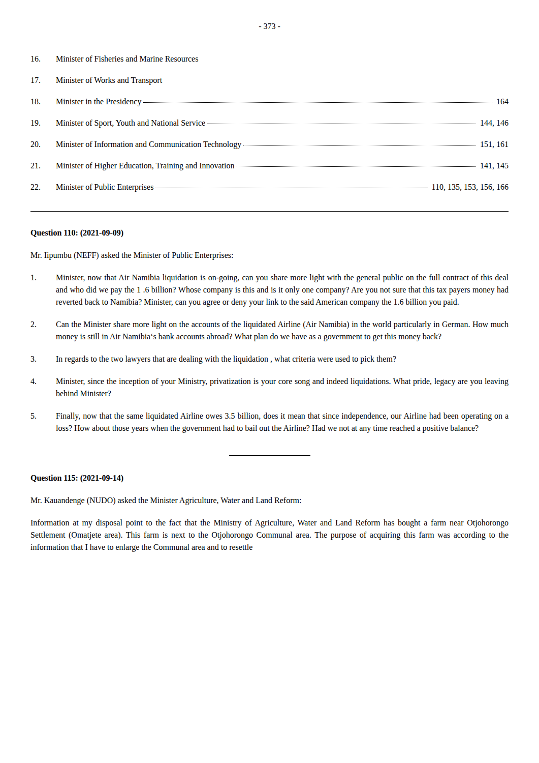- 373 -
16.
Minister of Fisheries and Marine Resources
17.
Minister of Works and Transport
18.
Minister in the Presidency 164
19.
Minister of Sport, Youth and National Service 144, 146
20.
Minister of Information and Communication Technology 151, 161
21.
Minister of Higher Education, Training and Innovation 141, 145
22.
Minister of Public Enterprises 110, 135, 153, 156, 166
Question 110: (2021-09-09)
Mr. Iipumbu (NEFF) asked the Minister of Public Enterprises:
1.
Minister, now that Air Namibia liquidation is on-going, can you share more light with the general public on the full contract of this deal and who did we pay the 1 .6 billion? Whose company is this and is it only one company? Are you not sure that this tax payers money had reverted back to Namibia? Minister, can you agree or deny your link to the said American company the 1.6 billion you paid.
2.
Can the Minister share more light on the accounts of the liquidated Airline (Air Namibia) in the world particularly in German. How much money is still in Air Namibia‘s bank accounts abroad? What plan do we have as a government to get this money back?
3.
In regards to the two lawyers that are dealing with the liquidation , what criteria were used to pick them?
4.
Minister, since the inception of your Ministry, privatization is your core song and indeed liquidations. What pride, legacy are you leaving behind Minister?
5.
Finally, now that the same liquidated Airline owes 3.5 billion, does it mean that since independence, our Airline had been operating on a loss? How about those years when the government had to bail out the Airline? Had we not at any time reached a positive balance?
Question 115: (2021-09-14)
Mr. Kauandenge (NUDO) asked the Minister Agriculture, Water and Land Reform:
Information at my disposal point to the fact that the Ministry of Agriculture, Water and Land Reform has bought a farm near Otjohorongo Settlement (Omatjete area). This farm is next to the Otjohorongo Communal area. The purpose of acquiring this farm was according to the information that I have to enlarge the Communal area and to resettle